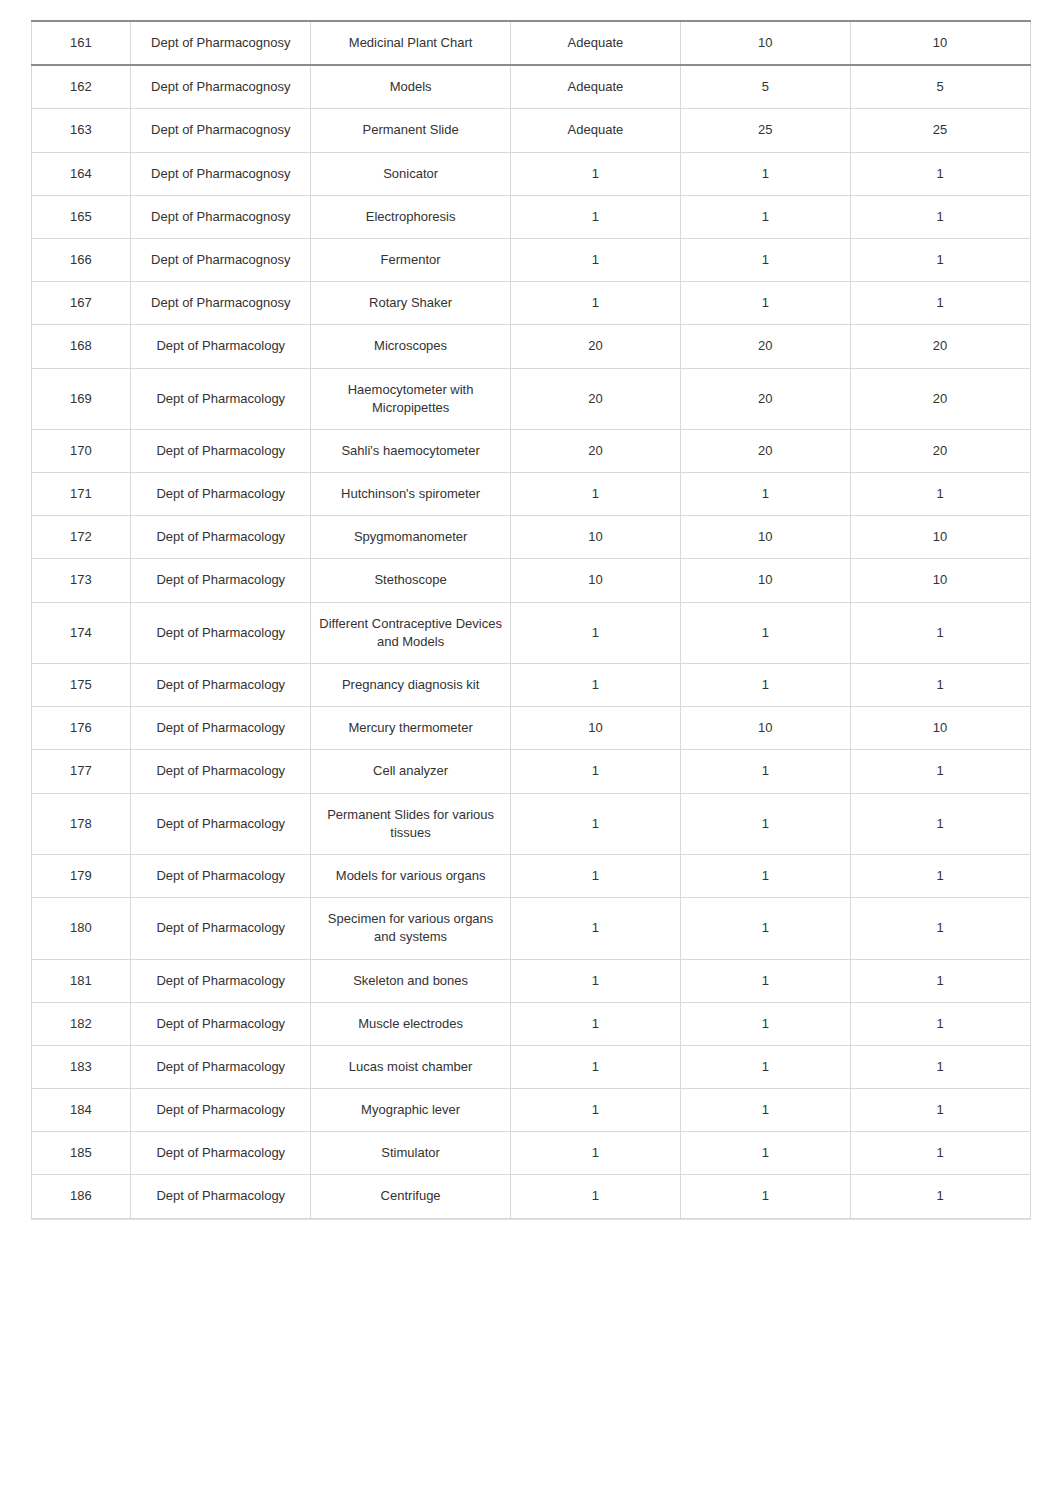| 161 | Dept of Pharmacognosy | Medicinal Plant Chart | Adequate | 10 | 10 |
| 162 | Dept of Pharmacognosy | Models | Adequate | 5 | 5 |
| 163 | Dept of Pharmacognosy | Permanent Slide | Adequate | 25 | 25 |
| 164 | Dept of Pharmacognosy | Sonicator | 1 | 1 | 1 |
| 165 | Dept of Pharmacognosy | Electrophoresis | 1 | 1 | 1 |
| 166 | Dept of Pharmacognosy | Fermentor | 1 | 1 | 1 |
| 167 | Dept of Pharmacognosy | Rotary Shaker | 1 | 1 | 1 |
| 168 | Dept of Pharmacology | Microscopes | 20 | 20 | 20 |
| 169 | Dept of Pharmacology | Haemocytometer with Micropipettes | 20 | 20 | 20 |
| 170 | Dept of Pharmacology | Sahli's haemocytometer | 20 | 20 | 20 |
| 171 | Dept of Pharmacology | Hutchinson's spirometer | 1 | 1 | 1 |
| 172 | Dept of Pharmacology | Spygmomanometer | 10 | 10 | 10 |
| 173 | Dept of Pharmacology | Stethoscope | 10 | 10 | 10 |
| 174 | Dept of Pharmacology | Different Contraceptive Devices and Models | 1 | 1 | 1 |
| 175 | Dept of Pharmacology | Pregnancy diagnosis kit | 1 | 1 | 1 |
| 176 | Dept of Pharmacology | Mercury thermometer | 10 | 10 | 10 |
| 177 | Dept of Pharmacology | Cell analyzer | 1 | 1 | 1 |
| 178 | Dept of Pharmacology | Permanent Slides for various tissues | 1 | 1 | 1 |
| 179 | Dept of Pharmacology | Models for various organs | 1 | 1 | 1 |
| 180 | Dept of Pharmacology | Specimen for various organs and systems | 1 | 1 | 1 |
| 181 | Dept of Pharmacology | Skeleton and bones | 1 | 1 | 1 |
| 182 | Dept of Pharmacology | Muscle electrodes | 1 | 1 | 1 |
| 183 | Dept of Pharmacology | Lucas moist chamber | 1 | 1 | 1 |
| 184 | Dept of Pharmacology | Myographic lever | 1 | 1 | 1 |
| 185 | Dept of Pharmacology | Stimulator | 1 | 1 | 1 |
| 186 | Dept of Pharmacology | Centrifuge | 1 | 1 | 1 |